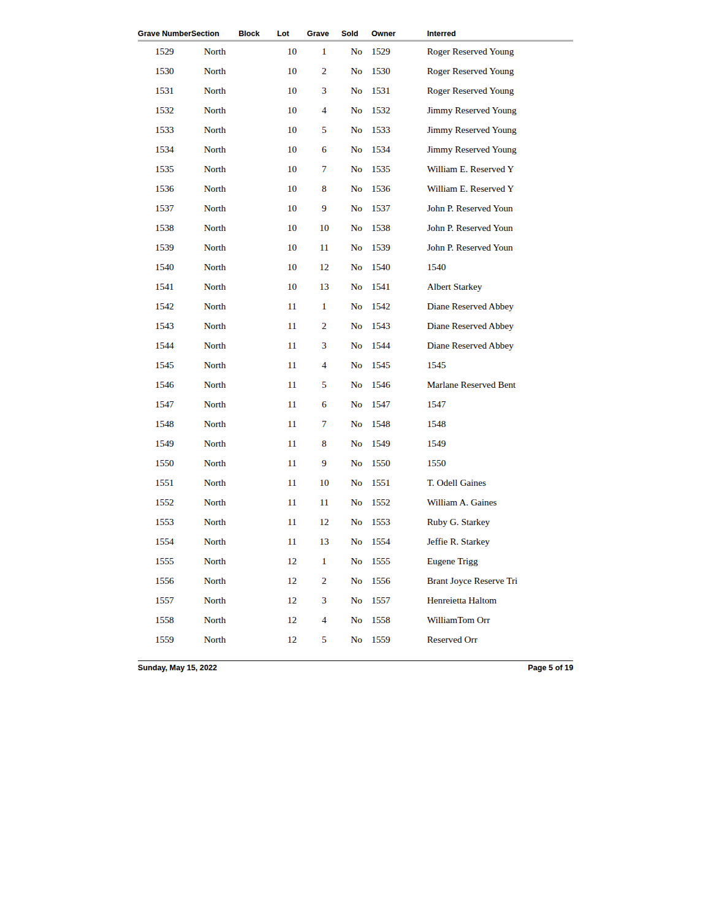| Grave Number | Section | Block | Lot | Grave | Sold | Owner | Interred |
| --- | --- | --- | --- | --- | --- | --- | --- |
| 1529 | North | | 10 | 1 | No | 1529 | Roger Reserved Young |
| 1530 | North | | 10 | 2 | No | 1530 | Roger Reserved Young |
| 1531 | North | | 10 | 3 | No | 1531 | Roger Reserved Young |
| 1532 | North | | 10 | 4 | No | 1532 | Jimmy Reserved Young |
| 1533 | North | | 10 | 5 | No | 1533 | Jimmy Reserved Young |
| 1534 | North | | 10 | 6 | No | 1534 | Jimmy Reserved Young |
| 1535 | North | | 10 | 7 | No | 1535 | William E. Reserved Y |
| 1536 | North | | 10 | 8 | No | 1536 | William E. Reserved Y |
| 1537 | North | | 10 | 9 | No | 1537 | John P. Reserved Youn |
| 1538 | North | | 10 | 10 | No | 1538 | John P. Reserved Youn |
| 1539 | North | | 10 | 11 | No | 1539 | John P. Reserved Youn |
| 1540 | North | | 10 | 12 | No | 1540 | 1540 |
| 1541 | North | | 10 | 13 | No | 1541 | Albert Starkey |
| 1542 | North | | 11 | 1 | No | 1542 | Diane Reserved Abbey |
| 1543 | North | | 11 | 2 | No | 1543 | Diane Reserved Abbey |
| 1544 | North | | 11 | 3 | No | 1544 | Diane Reserved Abbey |
| 1545 | North | | 11 | 4 | No | 1545 | 1545 |
| 1546 | North | | 11 | 5 | No | 1546 | Marlane Reserved Bent |
| 1547 | North | | 11 | 6 | No | 1547 | 1547 |
| 1548 | North | | 11 | 7 | No | 1548 | 1548 |
| 1549 | North | | 11 | 8 | No | 1549 | 1549 |
| 1550 | North | | 11 | 9 | No | 1550 | 1550 |
| 1551 | North | | 11 | 10 | No | 1551 | T. Odell Gaines |
| 1552 | North | | 11 | 11 | No | 1552 | William A. Gaines |
| 1553 | North | | 11 | 12 | No | 1553 | Ruby G. Starkey |
| 1554 | North | | 11 | 13 | No | 1554 | Jeffie R. Starkey |
| 1555 | North | | 12 | 1 | No | 1555 | Eugene Trigg |
| 1556 | North | | 12 | 2 | No | 1556 | Brant Joyce Reserve Tri |
| 1557 | North | | 12 | 3 | No | 1557 | Henreietta Haltom |
| 1558 | North | | 12 | 4 | No | 1558 | WilliamTom Orr |
| 1559 | North | | 12 | 5 | No | 1559 | Reserved Orr |
Sunday, May 15, 2022 Page 5 of 19